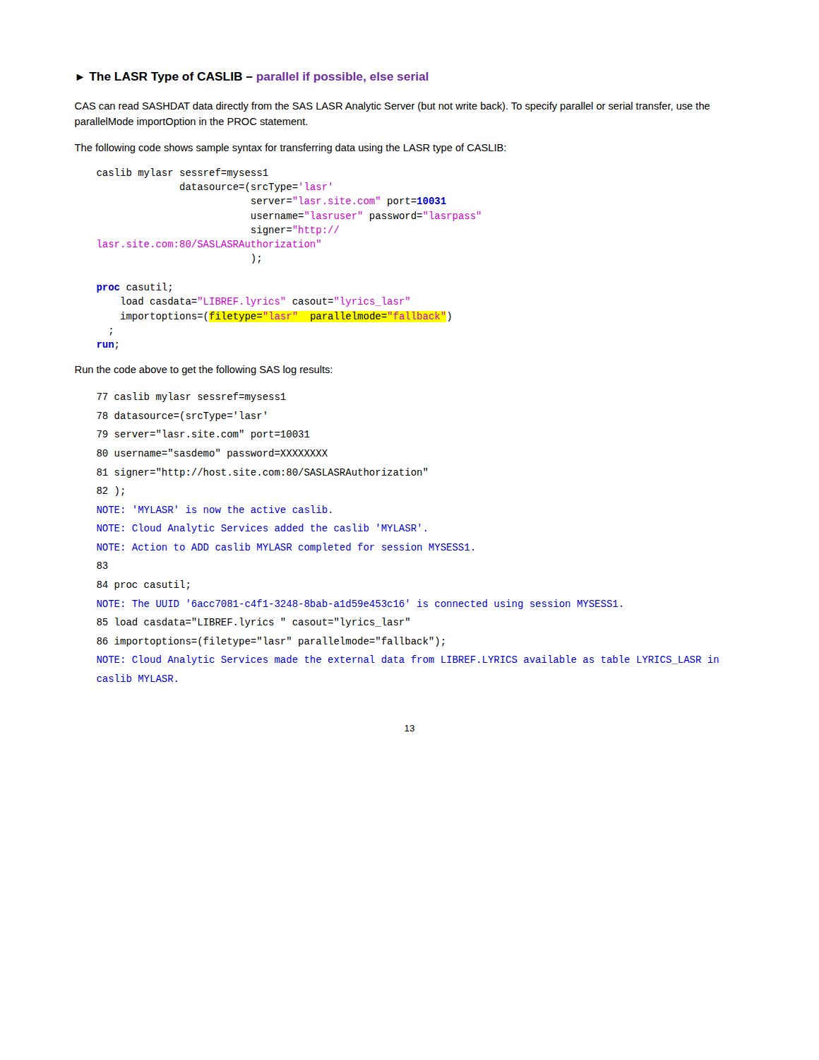► The LASR Type of CASLIB – parallel if possible, else serial
CAS can read SASHDAT data directly from the SAS LASR Analytic Server (but not write back). To specify parallel or serial transfer, use the parallelMode importOption in the PROC statement.
The following code shows sample syntax for transferring data using the LASR type of CASLIB:
caslib mylasr sessref=mysess1
              datasource=(srcType='lasr'
                          server="lasr.site.com" port=10031
                          username="lasruser" password="lasrpass"
                          signer="http://
lasr.site.com:80/SASLASRAuthorization"
                          );

proc casutil;
    load casdata="LIBREF.lyrics" casout="lyrics_lasr"
    importoptions=(filetype="lasr"  parallelmode="fallback")
  ;
run;
Run the code above to get the following SAS log results:
77 caslib mylasr sessref=mysess1 78 datasource=(srcType='lasr' 79 server="lasr.site.com" port=10031 80 username="sasdemo" password=XXXXXXXX 81 signer="http://host.site.com:80/SASLASRAuthorization" 82 ); NOTE: 'MYLASR' is now the active caslib. NOTE: Cloud Analytic Services added the caslib 'MYLASR'. NOTE: Action to ADD caslib MYLASR completed for session MYSESS1. 83 84 proc casutil; NOTE: The UUID '6acc7081-c4f1-3248-8bab-a1d59e453c16' is connected using session MYSESS1. 85 load casdata="LIBREF.lyrics " casout="lyrics_lasr" 86 importoptions=(filetype="lasr" parallelmode="fallback"); NOTE: Cloud Analytic Services made the external data from LIBREF.LYRICS available as table LYRICS_LASR in caslib MYLASR.
13